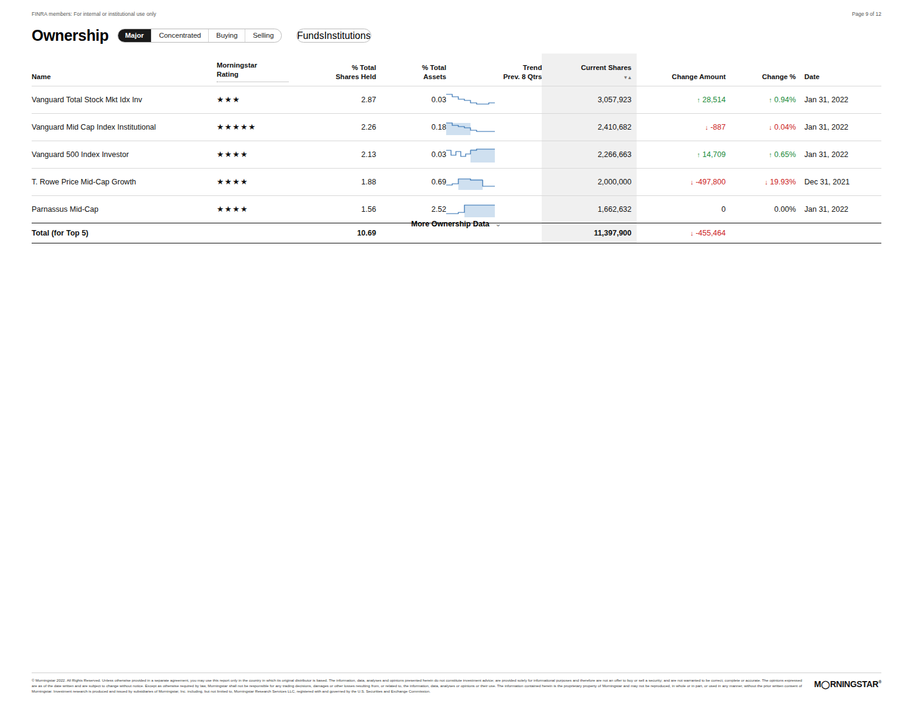FINRA members: For internal or institutional use only
Page 9 of 12
Ownership
Major
Concentrated
Buying
Selling
Funds
Institutions
| Name | Morningstar Rating | % Total Shares Held | % Total Assets | Trend Prev. 8 Qtrs | Current Shares ▼▲ | Change Amount | Change % | Date |
| --- | --- | --- | --- | --- | --- | --- | --- | --- |
| Vanguard Total Stock Mkt Idx Inv | ★★★ | 2.87 | 0.03 | | 3,057,923 | ↑ 28,514 | ↑ 0.94% | Jan 31, 2022 |
| Vanguard Mid Cap Index Institutional | ★★★★★ | 2.26 | 0.18 | | 2,410,682 | ↓ -887 | ↓ 0.04% | Jan 31, 2022 |
| Vanguard 500 Index Investor | ★★★★ | 2.13 | 0.03 | | 2,266,663 | ↑ 14,709 | ↑ 0.65% | Jan 31, 2022 |
| T. Rowe Price Mid-Cap Growth | ★★★★ | 1.88 | 0.69 | | 2,000,000 | ↓ -497,800 | ↓ 19.93% | Dec 31, 2021 |
| Parnassus Mid-Cap | ★★★★ | 1.56 | 2.52 | | 1,662,632 | 0 | 0.00% | Jan 31, 2022 |
| Total (for Top 5) | | 10.69 | | | 11,397,900 | ↓ -455,464 | | |
More Ownership Data ⌄
© Morningstar 2022. All Rights Reserved. Unless otherwise provided in a separate agreement, you may use this report only in the country in which its original distributor is based. The information, data, analyses and opinions presented herein do not constitute investment advice; are provided solely for informational purposes and therefore are not an offer to buy or sell a security; and are not warranted to be correct, complete or accurate. The opinions expressed are as of the date written and are subject to change without notice. Except as otherwise required by law, Morningstar shall not be responsible for any trading decisions, damages or other losses resulting from, or related to, the information, data, analyses or opinions or their use. The information contained herein is the proprietary property of Morningstar and may not be reproduced, in whole or in part, or used in any manner, without the prior written consent of Morningstar. Investment research is produced and issued by subsidiaries of Morningstar, Inc. including, but not limited to, Morningstar Research Services LLC, registered with and governed by the U.S. Securities and Exchange Commission.
M◯RNINGSTAR®